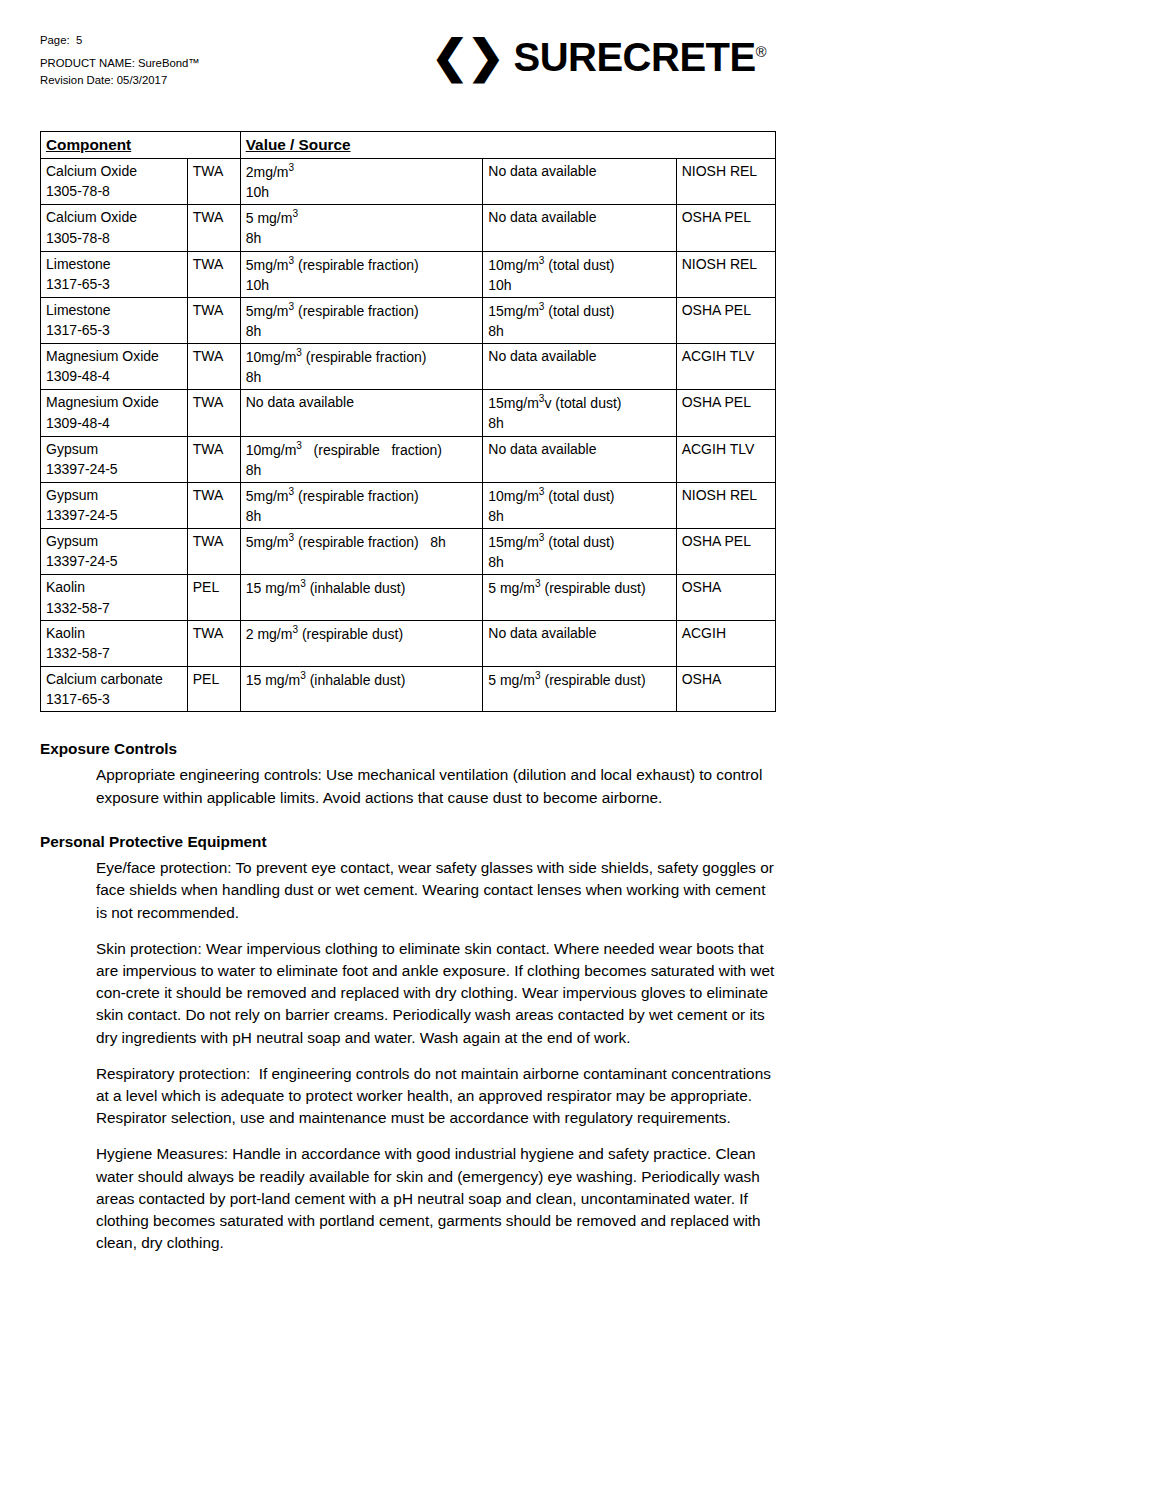Page: 5
PRODUCT NAME: SureBond™
Revision Date: 05/3/2017
❮❯ SURECRETE®
| Component | Value / Source |
| --- | --- |
| Calcium Oxide 1305-78-8 | TWA | 2mg/m 3 10h | No data available | NIOSH REL |
| Calcium Oxide 1305-78-8 | TWA | 5 mg/m 3 8h | No data available | OSHA PEL |
| Limestone 1317-65-3 | TWA | 5mg/m 3 (respirable fraction) 10h | 10mg/m 3 (total dust) 10h | NIOSH REL |
| Limestone 1317-65-3 | TWA | 5mg/m 3 (respirable fraction) 8h | 15mg/m 3 (total dust) 8h | OSHA PEL |
| Magnesium Oxide 1309-48-4 | TWA | 10mg/m 3 (respirable fraction) 8h | No data available | ACGIH TLV |
| Magnesium Oxide 1309-48-4 | TWA | No data available | 15mg/m 3 v (total dust) 8h | OSHA PEL |
| Gypsum 13397-24-5 | TWA | 10mg/m 3 (respirable fraction) 8h | No data available | ACGIH TLV |
| Gypsum 13397-24-5 | TWA | 5mg/m 3 (respirable fraction) 8h | 10mg/m 3 (total dust) 8h | NIOSH REL |
| Gypsum 13397-24-5 | TWA | 5mg/m 3 (respirable fraction) 8h | 15mg/m 3 (total dust) 8h | OSHA PEL |
| Kaolin 1332-58-7 | PEL | 15 mg/m 3 (inhalable dust) | 5 mg/m 3 (respirable dust) | OSHA |
| Kaolin 1332-58-7 | TWA | 2 mg/m 3 (respirable dust) | No data available | ACGIH |
| Calcium carbonate 1317-65-3 | PEL | 15 mg/m 3 (inhalable dust) | 5 mg/m 3 (respirable dust) | OSHA |
Exposure Controls
Appropriate engineering controls: Use mechanical ventilation (dilution and local exhaust) to control exposure within applicable limits. Avoid actions that cause dust to become airborne.
Personal Protective Equipment
Eye/face protection: To prevent eye contact, wear safety glasses with side shields, safety goggles or face shields when handling dust or wet cement. Wearing contact lenses when working with cement is not recom­mended.
Skin protection: Wear impervious clothing to eliminate skin contact. Where needed wear boots that are impervious to water to eliminate foot and ankle exposure. If clothing becomes saturated with wet con-crete it should be removed and replaced with dry clothing. Wear impervious gloves to eliminate skin contact. Do not rely on barrier creams. Periodically wash areas contacted by wet cement or its dry ingredients with pH neutral soap and water. Wash again at the end of work.
Respiratory protection: If engineering controls do not maintain airborne contaminant concentrations at a level which is adequate to protect worker health, an approved respirator may be appropriate. Respirator selection, use and maintenance must be accordance with regulatory requirements.
Hygiene Measures: Handle in accordance with good industrial hygiene and safety practice. Clean water should always be readily available for skin and (emergency) eye washing. Periodically wash areas contacted by port-land cement with a pH neutral soap and clean, uncontaminated water. If clothing becomes saturated with portland cement, garments should be removed and replaced with clean, dry clothing.